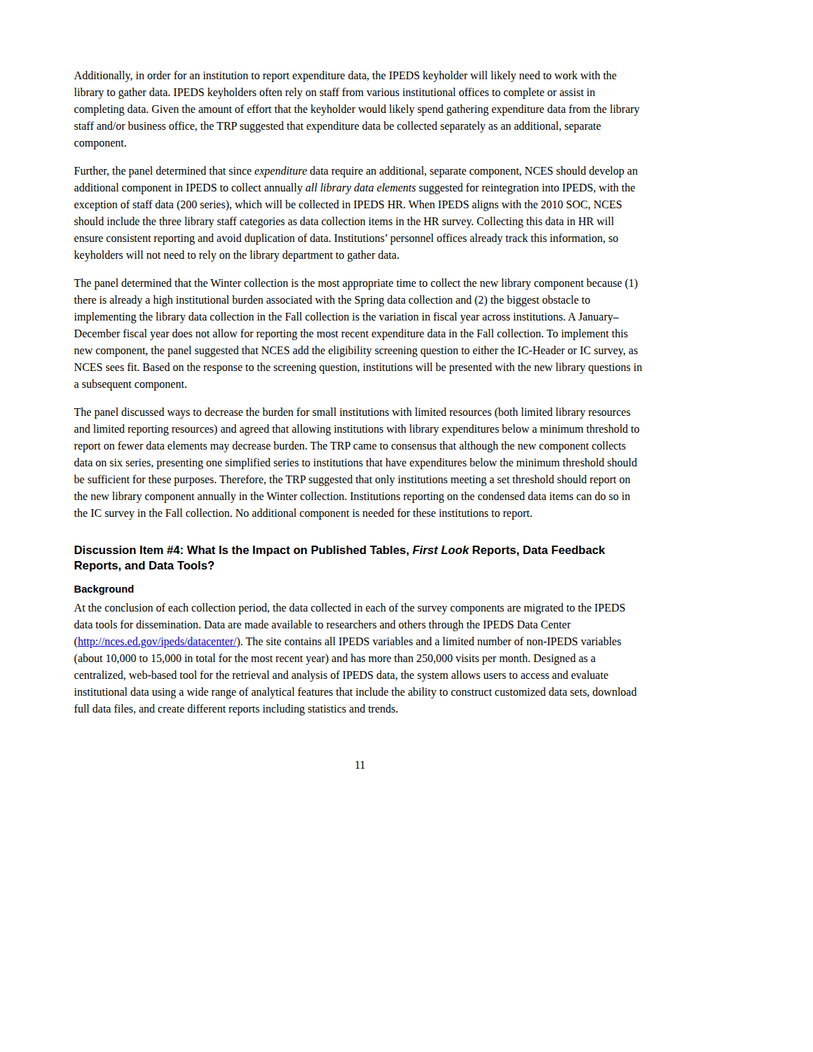Additionally, in order for an institution to report expenditure data, the IPEDS keyholder will likely need to work with the library to gather data. IPEDS keyholders often rely on staff from various institutional offices to complete or assist in completing data. Given the amount of effort that the keyholder would likely spend gathering expenditure data from the library staff and/or business office, the TRP suggested that expenditure data be collected separately as an additional, separate component.
Further, the panel determined that since expenditure data require an additional, separate component, NCES should develop an additional component in IPEDS to collect annually all library data elements suggested for reintegration into IPEDS, with the exception of staff data (200 series), which will be collected in IPEDS HR. When IPEDS aligns with the 2010 SOC, NCES should include the three library staff categories as data collection items in the HR survey. Collecting this data in HR will ensure consistent reporting and avoid duplication of data. Institutions’ personnel offices already track this information, so keyholders will not need to rely on the library department to gather data.
The panel determined that the Winter collection is the most appropriate time to collect the new library component because (1) there is already a high institutional burden associated with the Spring data collection and (2) the biggest obstacle to implementing the library data collection in the Fall collection is the variation in fiscal year across institutions. A January–December fiscal year does not allow for reporting the most recent expenditure data in the Fall collection. To implement this new component, the panel suggested that NCES add the eligibility screening question to either the IC-Header or IC survey, as NCES sees fit. Based on the response to the screening question, institutions will be presented with the new library questions in a subsequent component.
The panel discussed ways to decrease the burden for small institutions with limited resources (both limited library resources and limited reporting resources) and agreed that allowing institutions with library expenditures below a minimum threshold to report on fewer data elements may decrease burden. The TRP came to consensus that although the new component collects data on six series, presenting one simplified series to institutions that have expenditures below the minimum threshold should be sufficient for these purposes. Therefore, the TRP suggested that only institutions meeting a set threshold should report on the new library component annually in the Winter collection. Institutions reporting on the condensed data items can do so in the IC survey in the Fall collection. No additional component is needed for these institutions to report.
Discussion Item #4: What Is the Impact on Published Tables, First Look Reports, Data Feedback Reports, and Data Tools?
Background
At the conclusion of each collection period, the data collected in each of the survey components are migrated to the IPEDS data tools for dissemination. Data are made available to researchers and others through the IPEDS Data Center (http://nces.ed.gov/ipeds/datacenter/). The site contains all IPEDS variables and a limited number of non-IPEDS variables (about 10,000 to 15,000 in total for the most recent year) and has more than 250,000 visits per month. Designed as a centralized, web-based tool for the retrieval and analysis of IPEDS data, the system allows users to access and evaluate institutional data using a wide range of analytical features that include the ability to construct customized data sets, download full data files, and create different reports including statistics and trends.
11